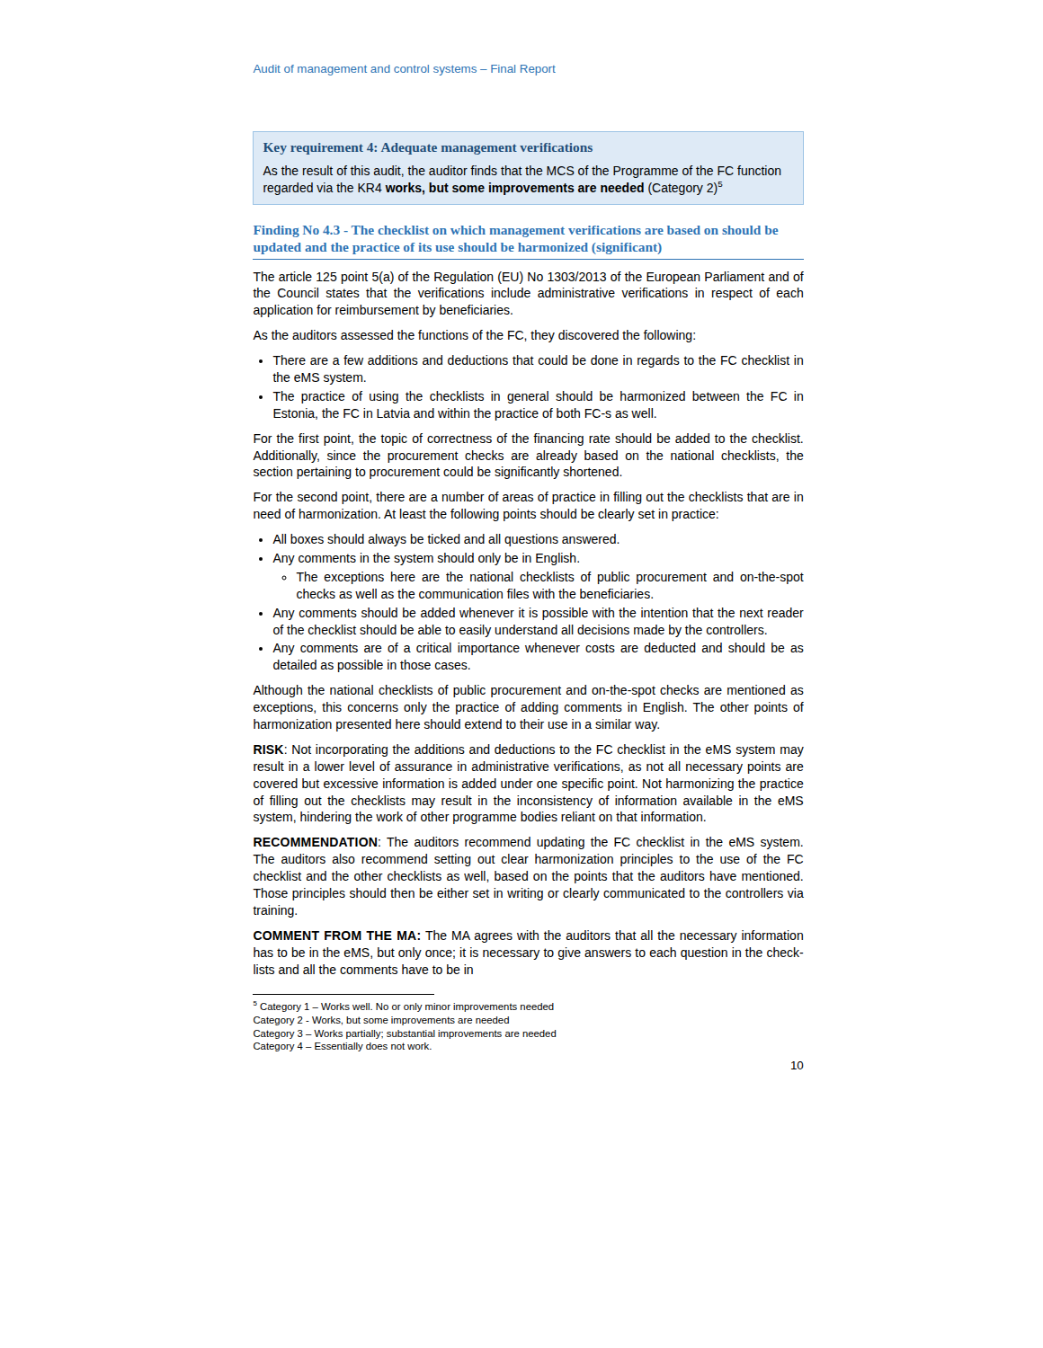Audit of management and control systems – Final Report
Key requirement 4: Adequate management verifications
As the result of this audit, the auditor finds that the MCS of the Programme of the FC function regarded via the KR4 works, but some improvements are needed (Category 2)5
Finding No 4.3 - The checklist on which management verifications are based on should be updated and the practice of its use should be harmonized (significant)
The article 125 point 5(a) of the Regulation (EU) No 1303/2013 of the European Parliament and of the Council states that the verifications include administrative verifications in respect of each application for reimbursement by beneficiaries.
As the auditors assessed the functions of the FC, they discovered the following:
There are a few additions and deductions that could be done in regards to the FC checklist in the eMS system.
The practice of using the checklists in general should be harmonized between the FC in Estonia, the FC in Latvia and within the practice of both FC-s as well.
For the first point, the topic of correctness of the financing rate should be added to the checklist. Additionally, since the procurement checks are already based on the national checklists, the section pertaining to procurement could be significantly shortened.
For the second point, there are a number of areas of practice in filling out the checklists that are in need of harmonization. At least the following points should be clearly set in practice:
All boxes should always be ticked and all questions answered.
Any comments in the system should only be in English.
The exceptions here are the national checklists of public procurement and on-the-spot checks as well as the communication files with the beneficiaries.
Any comments should be added whenever it is possible with the intention that the next reader of the checklist should be able to easily understand all decisions made by the controllers.
Any comments are of a critical importance whenever costs are deducted and should be as detailed as possible in those cases.
Although the national checklists of public procurement and on-the-spot checks are mentioned as exceptions, this concerns only the practice of adding comments in English. The other points of harmonization presented here should extend to their use in a similar way.
RISK: Not incorporating the additions and deductions to the FC checklist in the eMS system may result in a lower level of assurance in administrative verifications, as not all necessary points are covered but excessive information is added under one specific point. Not harmonizing the practice of filling out the checklists may result in the inconsistency of information available in the eMS system, hindering the work of other programme bodies reliant on that information.
RECOMMENDATION: The auditors recommend updating the FC checklist in the eMS system. The auditors also recommend setting out clear harmonization principles to the use of the FC checklist and the other checklists as well, based on the points that the auditors have mentioned. Those principles should then be either set in writing or clearly communicated to the controllers via training.
COMMENT FROM THE MA: The MA agrees with the auditors that all the necessary information has to be in the eMS, but only once; it is necessary to give answers to each question in the check-lists and all the comments have to be in
5 Category 1 – Works well. No or only minor improvements needed
Category 2 - Works, but some improvements are needed
Category 3 – Works partially; substantial improvements are needed
Category 4 – Essentially does not work.
10